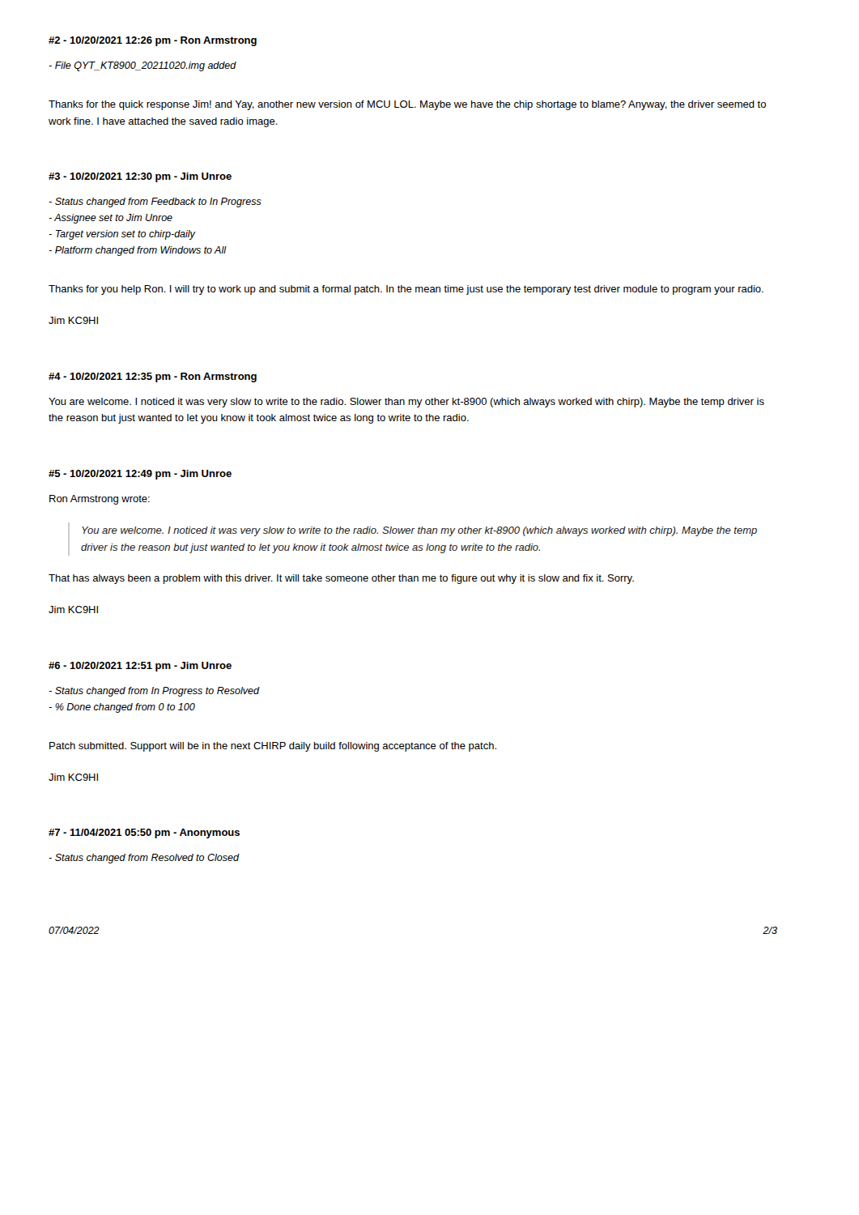#2 - 10/20/2021 12:26 pm - Ron Armstrong
- File QYT_KT8900_20211020.img added
Thanks for the quick response Jim! and Yay, another new version of MCU LOL. Maybe we have the chip shortage to blame? Anyway, the driver seemed to work fine. I have attached the saved radio image.
#3 - 10/20/2021 12:30 pm - Jim Unroe
- Status changed from Feedback to In Progress
- Assignee set to Jim Unroe
- Target version set to chirp-daily
- Platform changed from Windows to All
Thanks for you help Ron. I will try to work up and submit a formal patch. In the mean time just use the temporary test driver module to program your radio.
Jim KC9HI
#4 - 10/20/2021 12:35 pm - Ron Armstrong
You are welcome. I noticed it was very slow to write to the radio. Slower than my other kt-8900 (which always worked with chirp). Maybe the temp driver is the reason but just wanted to let you know it took almost twice as long to write to the radio.
#5 - 10/20/2021 12:49 pm - Jim Unroe
Ron Armstrong wrote:
You are welcome. I noticed it was very slow to write to the radio. Slower than my other kt-8900 (which always worked with chirp). Maybe the temp driver is the reason but just wanted to let you know it took almost twice as long to write to the radio.
That has always been a problem with this driver. It will take someone other than me to figure out why it is slow and fix it. Sorry.
Jim KC9HI
#6 - 10/20/2021 12:51 pm - Jim Unroe
- Status changed from In Progress to Resolved
- % Done changed from 0 to 100
Patch submitted. Support will be in the next CHIRP daily build following acceptance of the patch.
Jim KC9HI
#7 - 11/04/2021 05:50 pm - Anonymous
- Status changed from Resolved to Closed
07/04/2022 2/3